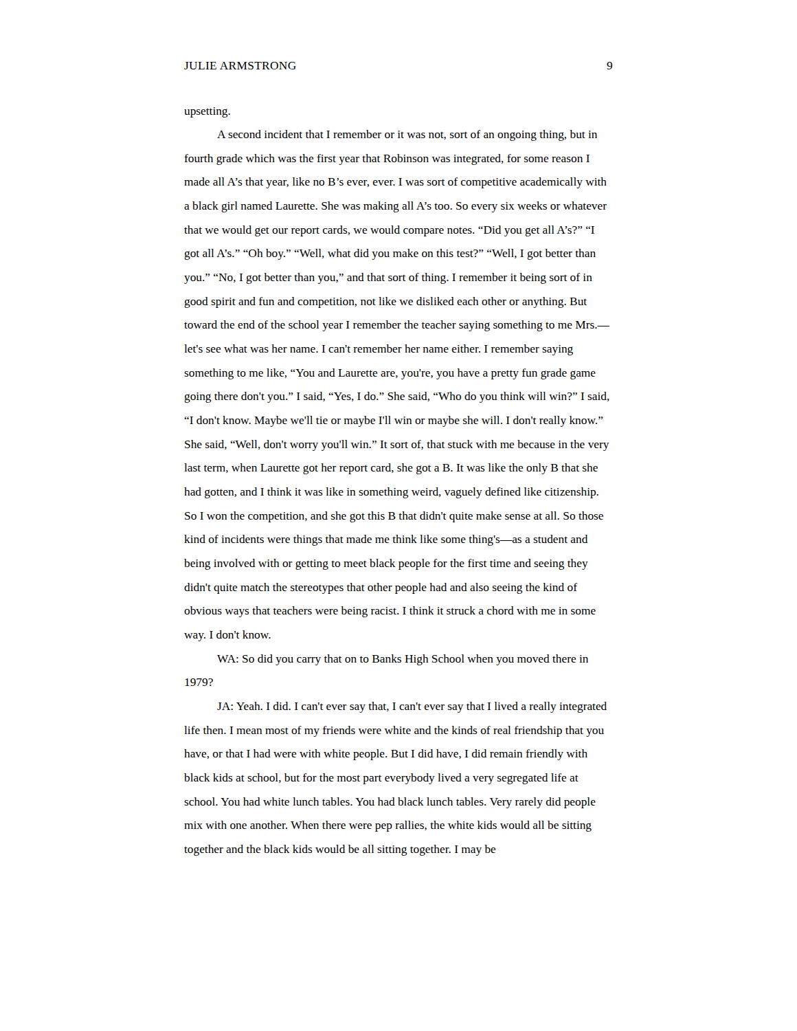Julie Armstrong 9
upsetting.
A second incident that I remember or it was not, sort of an ongoing thing, but in fourth grade which was the first year that Robinson was integrated, for some reason I made all A’s that year, like no B’s ever, ever. I was sort of competitive academically with a black girl named Laurette. She was making all A’s too. So every six weeks or whatever that we would get our report cards, we would compare notes. “Did you get all A’s?” “I got all A’s.” “Oh boy.” “Well, what did you make on this test?” “Well, I got better than you.” “No, I got better than you,” and that sort of thing. I remember it being sort of in good spirit and fun and competition, not like we disliked each other or anything. But toward the end of the school year I remember the teacher saying something to me Mrs.—let's see what was her name. I can't remember her name either. I remember saying something to me like, “You and Laurette are, you're, you have a pretty fun grade game going there don't you.” I said, “Yes, I do.” She said, “Who do you think will win?” I said, “I don't know. Maybe we'll tie or maybe I'll win or maybe she will. I don't really know.” She said, “Well, don't worry you'll win.” It sort of, that stuck with me because in the very last term, when Laurette got her report card, she got a B. It was like the only B that she had gotten, and I think it was like in something weird, vaguely defined like citizenship. So I won the competition, and she got this B that didn't quite make sense at all. So those kind of incidents were things that made me think like some thing's—as a student and being involved with or getting to meet black people for the first time and seeing they didn't quite match the stereotypes that other people had and also seeing the kind of obvious ways that teachers were being racist. I think it struck a chord with me in some way. I don't know.
WA: So did you carry that on to Banks High School when you moved there in 1979?
JA: Yeah. I did. I can't ever say that, I can't ever say that I lived a really integrated life then. I mean most of my friends were white and the kinds of real friendship that you have, or that I had were with white people. But I did have, I did remain friendly with black kids at school, but for the most part everybody lived a very segregated life at school. You had white lunch tables. You had black lunch tables. Very rarely did people mix with one another. When there were pep rallies, the white kids would all be sitting together and the black kids would be all sitting together. I may be